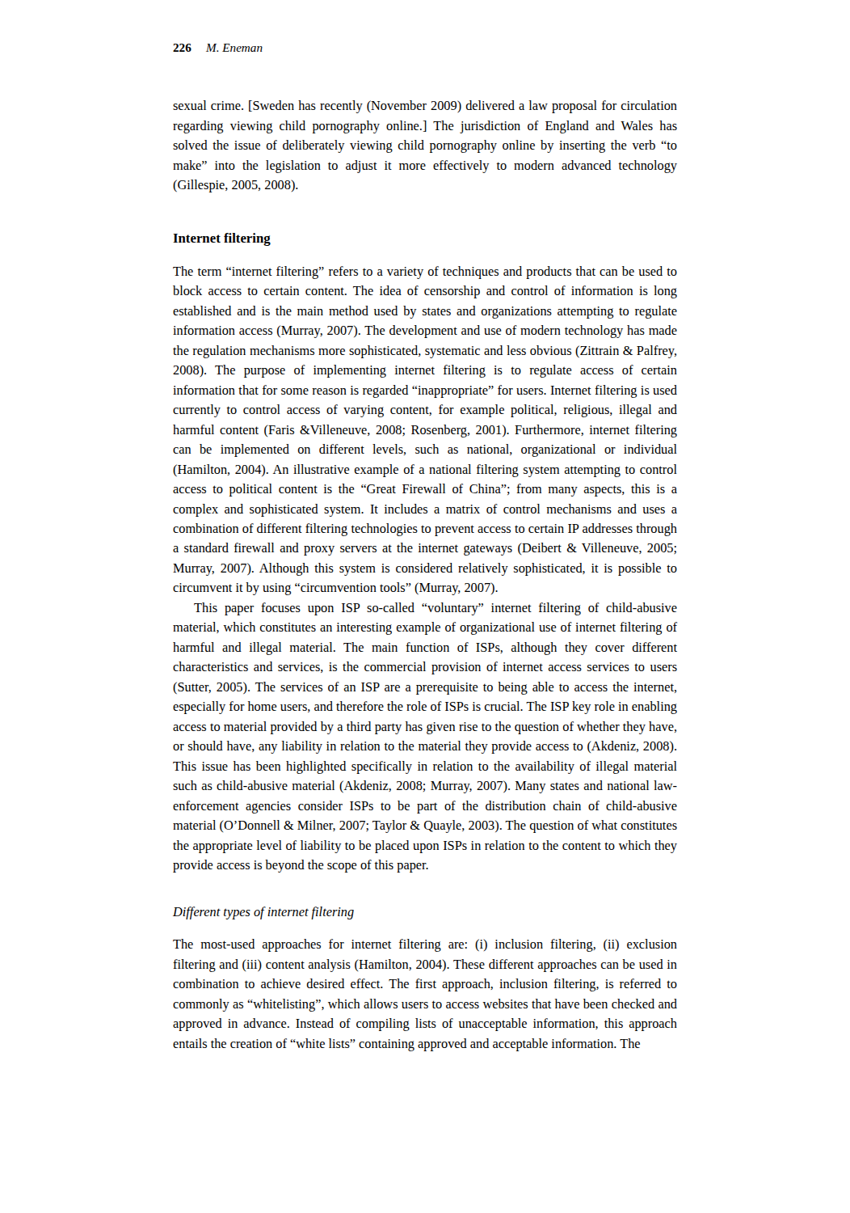226 M. Eneman
sexual crime. [Sweden has recently (November 2009) delivered a law proposal for circulation regarding viewing child pornography online.] The jurisdiction of England and Wales has solved the issue of deliberately viewing child pornography online by inserting the verb “to make” into the legislation to adjust it more effectively to modern advanced technology (Gillespie, 2005, 2008).
Internet filtering
The term “internet filtering” refers to a variety of techniques and products that can be used to block access to certain content. The idea of censorship and control of information is long established and is the main method used by states and organizations attempting to regulate information access (Murray, 2007). The development and use of modern technology has made the regulation mechanisms more sophisticated, systematic and less obvious (Zittrain & Palfrey, 2008). The purpose of implementing internet filtering is to regulate access of certain information that for some reason is regarded “inappropriate” for users. Internet filtering is used currently to control access of varying content, for example political, religious, illegal and harmful content (Faris &Villeneuve, 2008; Rosenberg, 2001). Furthermore, internet filtering can be implemented on different levels, such as national, organizational or individual (Hamilton, 2004). An illustrative example of a national filtering system attempting to control access to political content is the “Great Firewall of China”; from many aspects, this is a complex and sophisticated system. It includes a matrix of control mechanisms and uses a combination of different filtering technologies to prevent access to certain IP addresses through a standard firewall and proxy servers at the internet gateways (Deibert & Villeneuve, 2005; Murray, 2007). Although this system is considered relatively sophisticated, it is possible to circumvent it by using “circumvention tools” (Murray, 2007).
This paper focuses upon ISP so-called “voluntary” internet filtering of child-abusive material, which constitutes an interesting example of organizational use of internet filtering of harmful and illegal material. The main function of ISPs, although they cover different characteristics and services, is the commercial provision of internet access services to users (Sutter, 2005). The services of an ISP are a prerequisite to being able to access the internet, especially for home users, and therefore the role of ISPs is crucial. The ISP key role in enabling access to material provided by a third party has given rise to the question of whether they have, or should have, any liability in relation to the material they provide access to (Akdeniz, 2008). This issue has been highlighted specifically in relation to the availability of illegal material such as child-abusive material (Akdeniz, 2008; Murray, 2007). Many states and national law-enforcement agencies consider ISPs to be part of the distribution chain of child-abusive material (O’Donnell & Milner, 2007; Taylor & Quayle, 2003). The question of what constitutes the appropriate level of liability to be placed upon ISPs in relation to the content to which they provide access is beyond the scope of this paper.
Different types of internet filtering
The most-used approaches for internet filtering are: (i) inclusion filtering, (ii) exclusion filtering and (iii) content analysis (Hamilton, 2004). These different approaches can be used in combination to achieve desired effect. The first approach, inclusion filtering, is referred to commonly as “whitelisting”, which allows users to access websites that have been checked and approved in advance. Instead of compiling lists of unacceptable information, this approach entails the creation of “white lists” containing approved and acceptable information. The